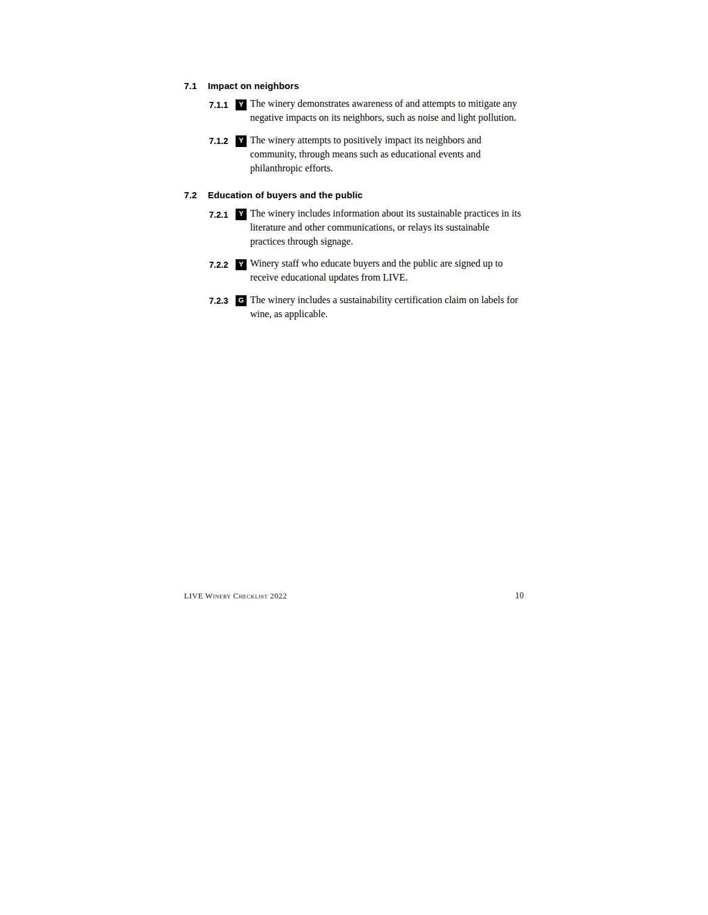7.1 Impact on neighbors
7.1.1
Y
The winery demonstrates awareness of and attempts to mitigate any negative impacts on its neighbors, such as noise and light pollution.
7.1.2
Y
The winery attempts to positively impact its neighbors and community, through means such as educational events and philanthropic efforts.
7.2 Education of buyers and the public
7.2.1
Y
The winery includes information about its sustainable practices in its literature and other communications, or relays its sustainable practices through signage.
7.2.2
Y
Winery staff who educate buyers and the public are signed up to receive educational updates from LIVE.
7.2.3
G
The winery includes a sustainability certification claim on labels for wine, as applicable.
LIVE Winery Checklist 2022
10